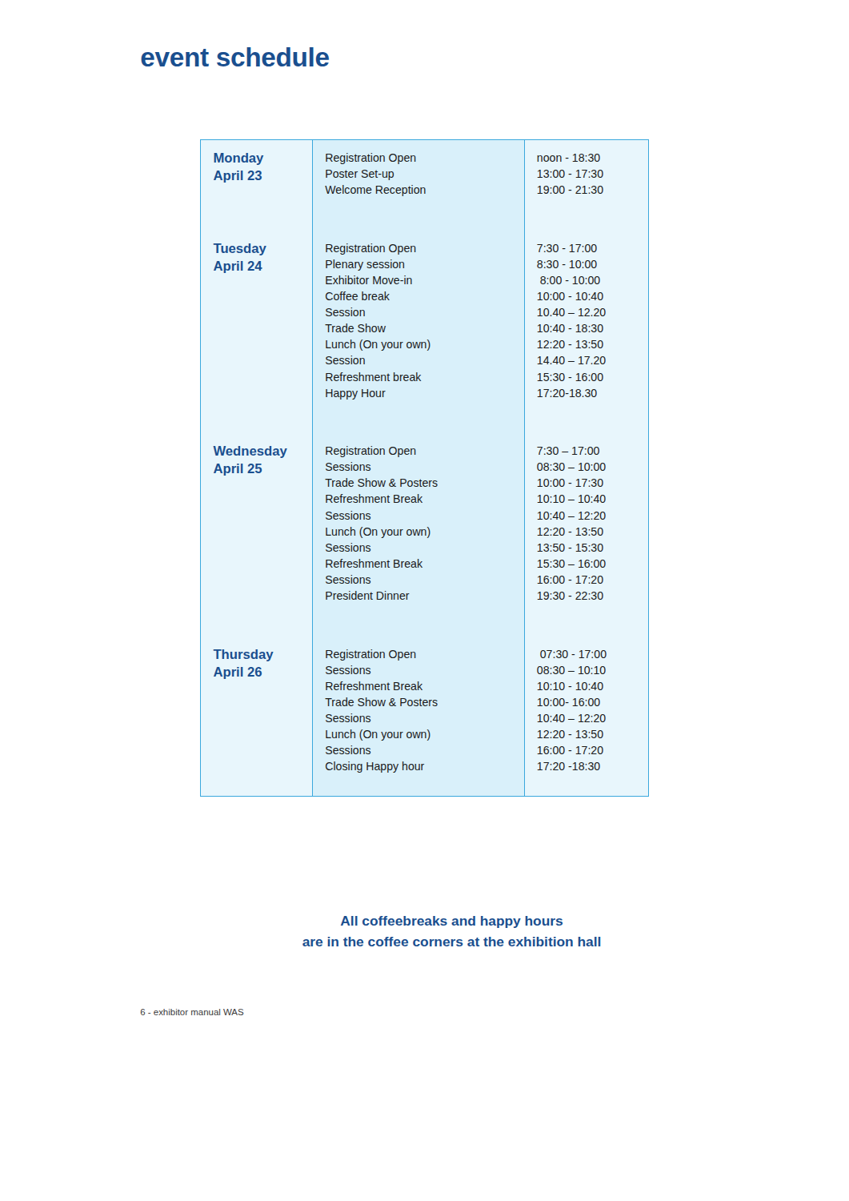event schedule
| Monday April 23 | Registration Open Poster Set-up Welcome Reception | noon - 18:30 13:00 - 17:30 19:00 - 21:30 |
| Tuesday April 24 | Registration Open Plenary session Exhibitor Move-in Coffee break Session Trade Show Lunch (On your own) Session Refreshment break Happy Hour | 7:30 - 17:00 8:30 - 10:00 8:00 - 10:00 10:00 - 10:40 10.40 – 12.20 10:40 - 18:30 12:20 - 13:50 14.40 – 17.20 15:30 - 16:00 17:20-18.30 |
| Wednesday April 25 | Registration Open Sessions Trade Show & Posters Refreshment Break Sessions Lunch (On your own) Sessions Refreshment Break Sessions President Dinner | 7:30 – 17:00 08:30 – 10:00 10:00 - 17:30 10:10 – 10:40 10:40 – 12:20 12:20 - 13:50 13:50 - 15:30 15:30 – 16:00 16:00 - 17:20 19:30 - 22:30 |
| Thursday April 26 | Registration Open Sessions Refreshment Break Trade Show & Posters Sessions Lunch (On your own) Sessions Closing Happy hour | 07:30 - 17:00 08:30 – 10:10 10:10 - 10:40 10:00- 16:00 10:40 – 12:20 12:20 - 13:50 16:00 - 17:20 17:20 -18:30 |
All coffeebreaks and happy hours
are in the coffee corners at the exhibition hall
6 - exhibitor manual WAS